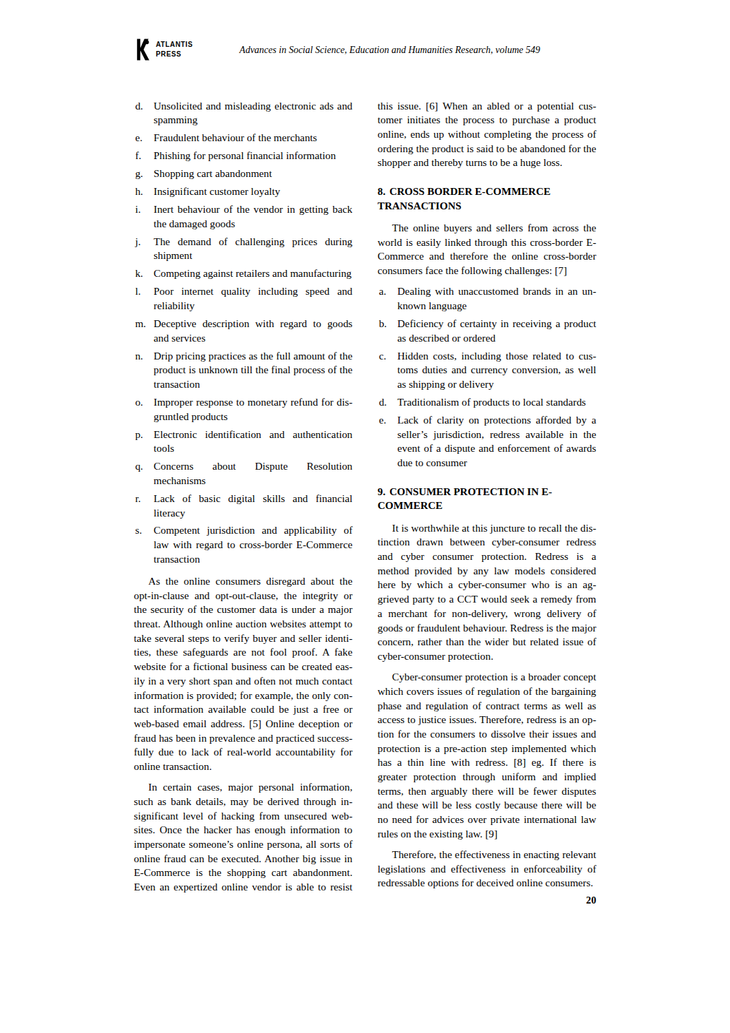ATLANTIS PRESS
Advances in Social Science, Education and Humanities Research, volume 549
Unsolicited and misleading electronic ads and spamming
Fraudulent behaviour of the merchants
Phishing for personal financial information
Shopping cart abandonment
Insignificant customer loyalty
Inert behaviour of the vendor in getting back the damaged goods
The demand of challenging prices during shipment
Competing against retailers and manufacturing
Poor internet quality including speed and reliability
Deceptive description with regard to goods and services
Drip pricing practices as the full amount of the product is unknown till the final process of the transaction
Improper response to monetary refund for disgruntled products
Electronic identification and authentication tools
Concerns about Dispute Resolution mechanisms
Lack of basic digital skills and financial literacy
Competent jurisdiction and applicability of law with regard to cross-border E-Commerce transaction
As the online consumers disregard about the opt-in-clause and opt-out-clause, the integrity or the security of the customer data is under a major threat. Although online auction websites attempt to take several steps to verify buyer and seller identities, these safeguards are not fool proof. A fake website for a fictional business can be created easily in a very short span and often not much contact information is provided; for example, the only contact information available could be just a free or web-based email address. [5] Online deception or fraud has been in prevalence and practiced successfully due to lack of real-world accountability for online transaction.
In certain cases, major personal information, such as bank details, may be derived through insignificant level of hacking from unsecured websites. Once the hacker has enough information to impersonate someone’s online persona, all sorts of online fraud can be executed. Another big issue in E-Commerce is the shopping cart abandonment. Even an expertized online vendor is able to resist this issue. [6] When an abled or a potential customer initiates the process to purchase a product online, ends up without completing the process of ordering the product is said to be abandoned for the shopper and thereby turns to be a huge loss.
8. CROSS BORDER E-COMMERCE TRANSACTIONS
The online buyers and sellers from across the world is easily linked through this cross-border E-Commerce and therefore the online cross-border consumers face the following challenges: [7]
Dealing with unaccustomed brands in an unknown language
Deficiency of certainty in receiving a product as described or ordered
Hidden costs, including those related to customs duties and currency conversion, as well as shipping or delivery
Traditionalism of products to local standards
Lack of clarity on protections afforded by a seller’s jurisdiction, redress available in the event of a dispute and enforcement of awards due to consumer
9. CONSUMER PROTECTION IN E-COMMERCE
It is worthwhile at this juncture to recall the distinction drawn between cyber-consumer redress and cyber consumer protection. Redress is a method provided by any law models considered here by which a cyber-consumer who is an aggrieved party to a CCT would seek a remedy from a merchant for non-delivery, wrong delivery of goods or fraudulent behaviour. Redress is the major concern, rather than the wider but related issue of cyber-consumer protection.
Cyber-consumer protection is a broader concept which covers issues of regulation of the bargaining phase and regulation of contract terms as well as access to justice issues. Therefore, redress is an option for the consumers to dissolve their issues and protection is a pre-action step implemented which has a thin line with redress. [8] eg. If there is greater protection through uniform and implied terms, then arguably there will be fewer disputes and these will be less costly because there will be no need for advices over private international law rules on the existing law. [9]
Therefore, the effectiveness in enacting relevant legislations and effectiveness in enforceability of redressable options for deceived online consumers.
20